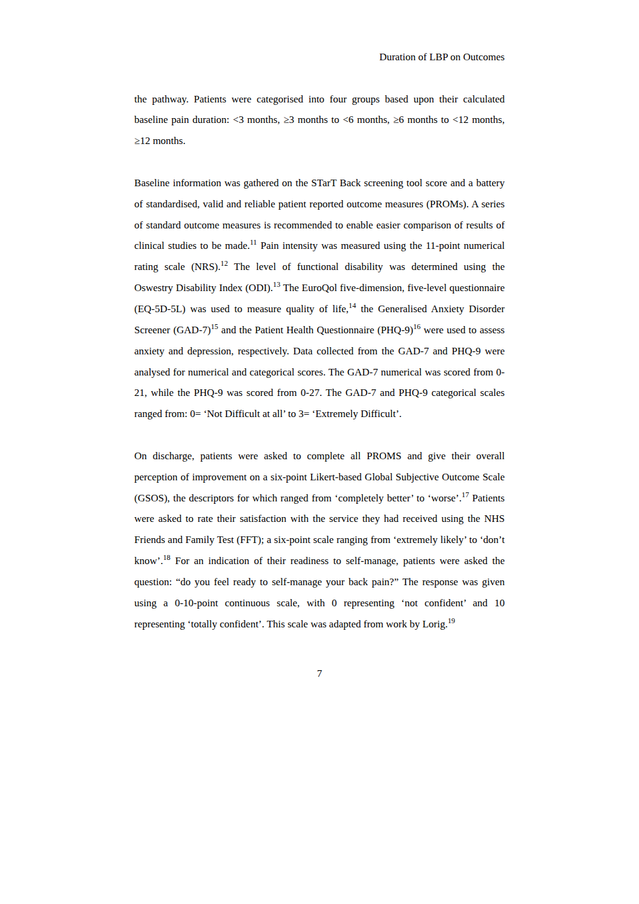Duration of LBP on Outcomes
the pathway. Patients were categorised into four groups based upon their calculated baseline pain duration: <3 months, ≥3 months to <6 months, ≥6 months to <12 months, ≥12 months.
Baseline information was gathered on the STarT Back screening tool score and a battery of standardised, valid and reliable patient reported outcome measures (PROMs). A series of standard outcome measures is recommended to enable easier comparison of results of clinical studies to be made.11 Pain intensity was measured using the 11-point numerical rating scale (NRS).12 The level of functional disability was determined using the Oswestry Disability Index (ODI).13 The EuroQol five-dimension, five-level questionnaire (EQ-5D-5L) was used to measure quality of life,14 the Generalised Anxiety Disorder Screener (GAD-7)15 and the Patient Health Questionnaire (PHQ-9)16 were used to assess anxiety and depression, respectively. Data collected from the GAD-7 and PHQ-9 were analysed for numerical and categorical scores. The GAD-7 numerical was scored from 0-21, while the PHQ-9 was scored from 0-27. The GAD-7 and PHQ-9 categorical scales ranged from: 0= ‘Not Difficult at all’ to 3= ‘Extremely Difficult’.
On discharge, patients were asked to complete all PROMS and give their overall perception of improvement on a six-point Likert-based Global Subjective Outcome Scale (GSOS), the descriptors for which ranged from ‘completely better’ to ‘worse’.17 Patients were asked to rate their satisfaction with the service they had received using the NHS Friends and Family Test (FFT); a six-point scale ranging from ‘extremely likely’ to ‘don’t know’.18 For an indication of their readiness to self-manage, patients were asked the question: “do you feel ready to self-manage your back pain?” The response was given using a 0-10-point continuous scale, with 0 representing ‘not confident’ and 10 representing ‘totally confident’. This scale was adapted from work by Lorig.19
7